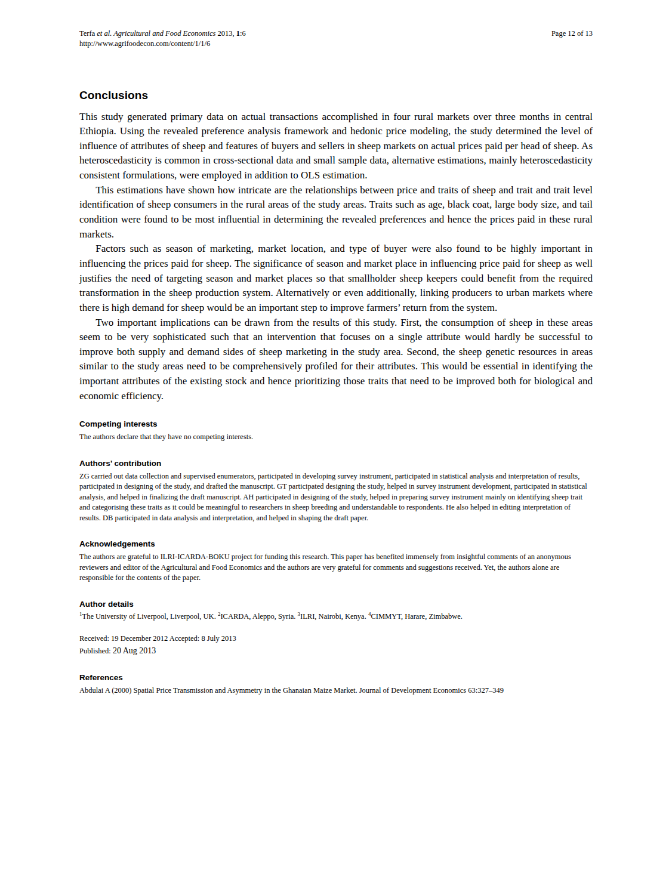Terfa et al. Agricultural and Food Economics 2013, 1:6
http://www.agrifoodecon.com/content/1/1/6
Page 12 of 13
Conclusions
This study generated primary data on actual transactions accomplished in four rural markets over three months in central Ethiopia. Using the revealed preference analysis framework and hedonic price modeling, the study determined the level of influence of attributes of sheep and features of buyers and sellers in sheep markets on actual prices paid per head of sheep. As heteroscedasticity is common in cross-sectional data and small sample data, alternative estimations, mainly heteroscedasticity consistent formulations, were employed in addition to OLS estimation.
This estimations have shown how intricate are the relationships between price and traits of sheep and trait and trait level identification of sheep consumers in the rural areas of the study areas. Traits such as age, black coat, large body size, and tail condition were found to be most influential in determining the revealed preferences and hence the prices paid in these rural markets.
Factors such as season of marketing, market location, and type of buyer were also found to be highly important in influencing the prices paid for sheep. The significance of season and market place in influencing price paid for sheep as well justifies the need of targeting season and market places so that smallholder sheep keepers could benefit from the required transformation in the sheep production system. Alternatively or even additionally, linking producers to urban markets where there is high demand for sheep would be an important step to improve farmers’ return from the system.
Two important implications can be drawn from the results of this study. First, the consumption of sheep in these areas seem to be very sophisticated such that an intervention that focuses on a single attribute would hardly be successful to improve both supply and demand sides of sheep marketing in the study area. Second, the sheep genetic resources in areas similar to the study areas need to be comprehensively profiled for their attributes. This would be essential in identifying the important attributes of the existing stock and hence prioritizing those traits that need to be improved both for biological and economic efficiency.
Competing interests
The authors declare that they have no competing interests.
Authors’ contribution
ZG carried out data collection and supervised enumerators, participated in developing survey instrument, participated in statistical analysis and interpretation of results, participated in designing of the study, and drafted the manuscript. GT participated designing the study, helped in survey instrument development, participated in statistical analysis, and helped in finalizing the draft manuscript. AH participated in designing of the study, helped in preparing survey instrument mainly on identifying sheep trait and categorising these traits as it could be meaningful to researchers in sheep breeding and understandable to respondents. He also helped in editing interpretation of results. DB participated in data analysis and interpretation, and helped in shaping the draft paper.
Acknowledgements
The authors are grateful to ILRI-ICARDA-BOKU project for funding this research. This paper has benefited immensely from insightful comments of an anonymous reviewers and editor of the Agricultural and Food Economics and the authors are very grateful for comments and suggestions received. Yet, the authors alone are responsible for the contents of the paper.
Author details
1The University of Liverpool, Liverpool, UK. 2ICARDA, Aleppo, Syria. 3ILRI, Nairobi, Kenya. 4CIMMYT, Harare, Zimbabwe.
Received: 19 December 2012 Accepted: 8 July 2013
Published: 20 Aug 2013
References
Abdulai A (2000) Spatial Price Transmission and Asymmetry in the Ghanaian Maize Market. Journal of Development Economics 63:327–349